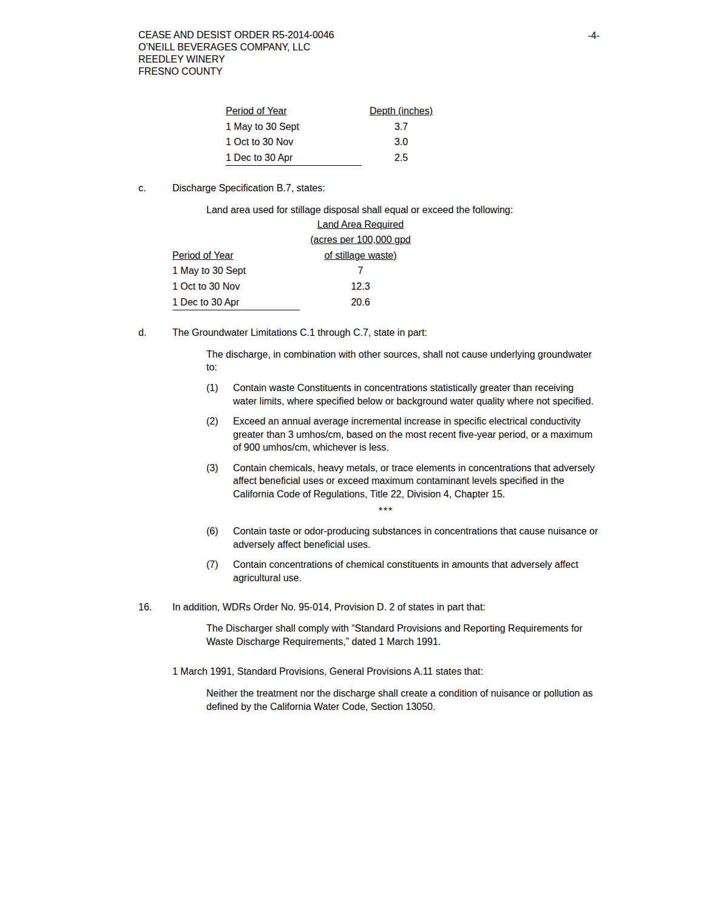-4-
CEASE AND DESIST ORDER R5-2014-0046
O’NEILL BEVERAGES COMPANY, LLC
REEDLEY WINERY
FRESNO COUNTY
| Period of Year | Depth (inches) |
| 1 May to 30 Sept | 3.7 |
| 1 Oct to 30 Nov | 3.0 |
| 1 Dec to 30 Apr | 2.5 |
c. Discharge Specification B.7, states:
Land area used for stillage disposal shall equal or exceed the following:
| | Land Area Required |
| | (acres per 100,000 gpd |
| Period of Year | of stillage waste) |
| 1 May to 30 Sept | 7 |
| 1 Oct to 30 Nov | 12.3 |
| 1 Dec to 30 Apr | 20.6 |
d. The Groundwater Limitations C.1 through C.7, state in part:
The discharge, in combination with other sources, shall not cause underlying groundwater to:
(1) Contain waste Constituents in concentrations statistically greater than receiving water limits, where specified below or background water quality where not specified.
(2) Exceed an annual average incremental increase in specific electrical conductivity greater than 3 umhos/cm, based on the most recent five-year period, or a maximum of 900 umhos/cm, whichever is less.
(3) Contain chemicals, heavy metals, or trace elements in concentrations that adversely affect beneficial uses or exceed maximum contaminant levels specified in the California Code of Regulations, Title 22, Division 4, Chapter 15.
***
(6) Contain taste or odor-producing substances in concentrations that cause nuisance or adversely affect beneficial uses.
(7) Contain concentrations of chemical constituents in amounts that adversely affect agricultural use.
16. In addition, WDRs Order No. 95-014, Provision D. 2 of states in part that:
The Discharger shall comply with “Standard Provisions and Reporting Requirements for Waste Discharge Requirements,” dated 1 March 1991.
1 March 1991, Standard Provisions, General Provisions A.11 states that:
Neither the treatment nor the discharge shall create a condition of nuisance or pollution as defined by the California Water Code, Section 13050.